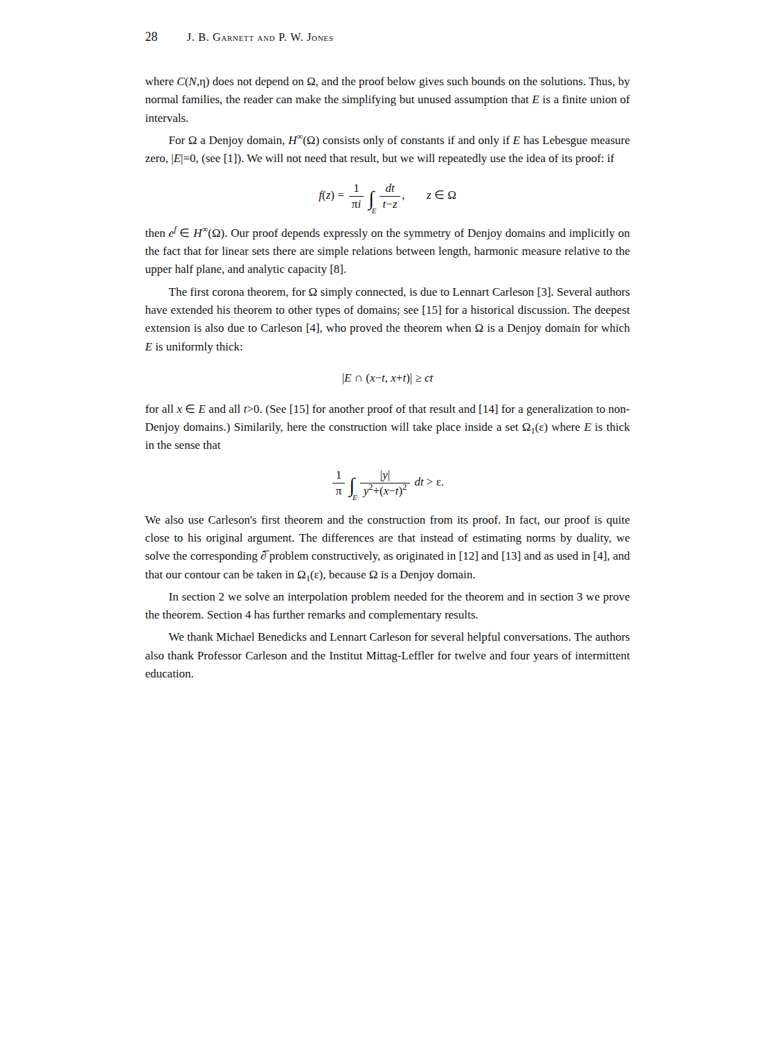28 J. B. Garnett and P. W. Jones
where C(N,η) does not depend on Ω, and the proof below gives such bounds on the solutions. Thus, by normal families, the reader can make the simplifying but unused assumption that E is a finite union of intervals.
For Ω a Denjoy domain, H∞(Ω) consists only of constants if and only if E has Lebesgue measure zero, |E|=0, (see [1]). We will not need that result, but we will repeatedly use the idea of its proof: if
f(z) = 1 πi ∫E dt t−z, z ∈ Ω
then ef ∈ H∞(Ω). Our proof depends expressly on the symmetry of Denjoy domains and implicitly on the fact that for linear sets there are simple relations between length, harmonic measure relative to the upper half plane, and analytic capacity [8].
The first corona theorem, for Ω simply connected, is due to Lennart Carleson [3]. Several authors have extended his theorem to other types of domains; see [15] for a historical discussion. The deepest extension is also due to Carleson [4], who proved the theorem when Ω is a Denjoy domain for which E is uniformly thick:
|E ∩ (x−t, x+t)| ≥ ct
for all x ∈ E and all t>0. (See [15] for another proof of that result and [14] for a generalization to non-Denjoy domains.) Similarily, here the construction will take place inside a set Ω1(ε) where E is thick in the sense that
1 π ∫E |y|y2+(x−t)2 dt > ε.
We also use Carleson's first theorem and the construction from its proof. In fact, our proof is quite close to his original argument. The differences are that instead of estimating norms by duality, we solve the corresponding ∂̅ problem constructively, as originated in [12] and [13] and as used in [4], and that our contour can be taken in Ω1(ε), because Ω is a Denjoy domain.
In section 2 we solve an interpolation problem needed for the theorem and in section 3 we prove the theorem. Section 4 has further remarks and complementary results.
We thank Michael Benedicks and Lennart Carleson for several helpful conversations. The authors also thank Professor Carleson and the Institut Mittag-Leffler for twelve and four years of intermittent education.